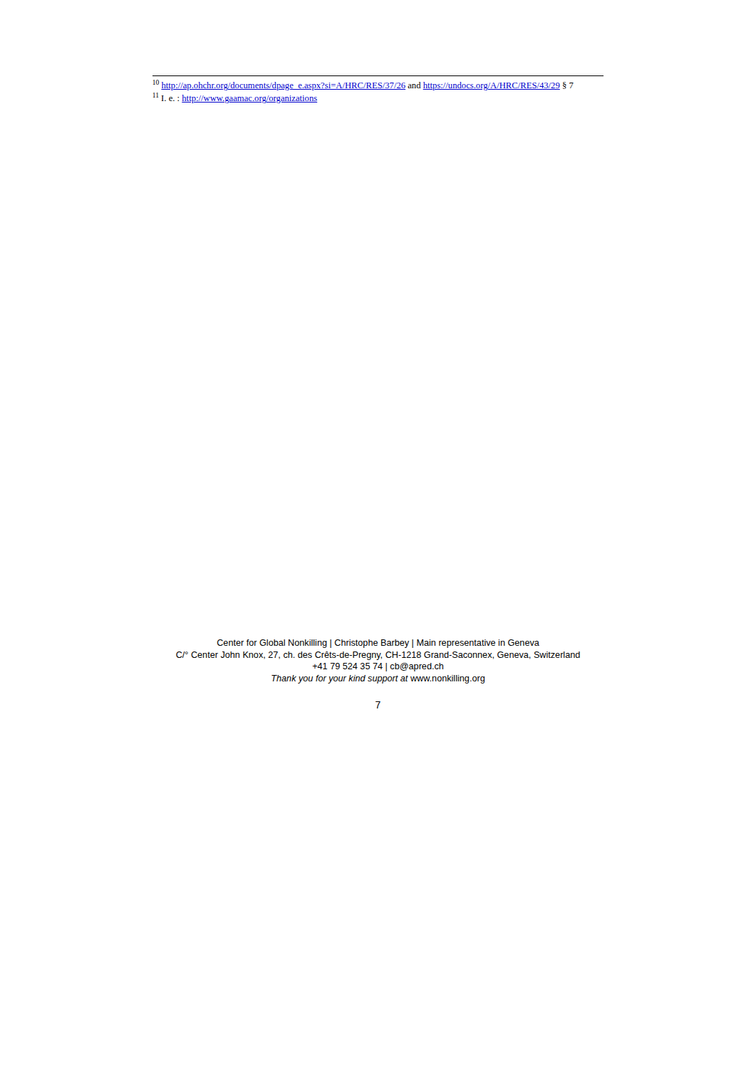10 http://ap.ohchr.org/documents/dpage_e.aspx?si=A/HRC/RES/37/26 and https://undocs.org/A/HRC/RES/43/29 § 7
11 I. e. : http://www.gaamac.org/organizations
Center for Global Nonkilling | Christophe Barbey | Main representative in Geneva
C/° Center John Knox, 27, ch. des Crêts-de-Pregny, CH-1218 Grand-Saconnex, Geneva, Switzerland
+41 79 524 35 74 | cb@apred.ch
Thank you for your kind support at www.nonkilling.org
7